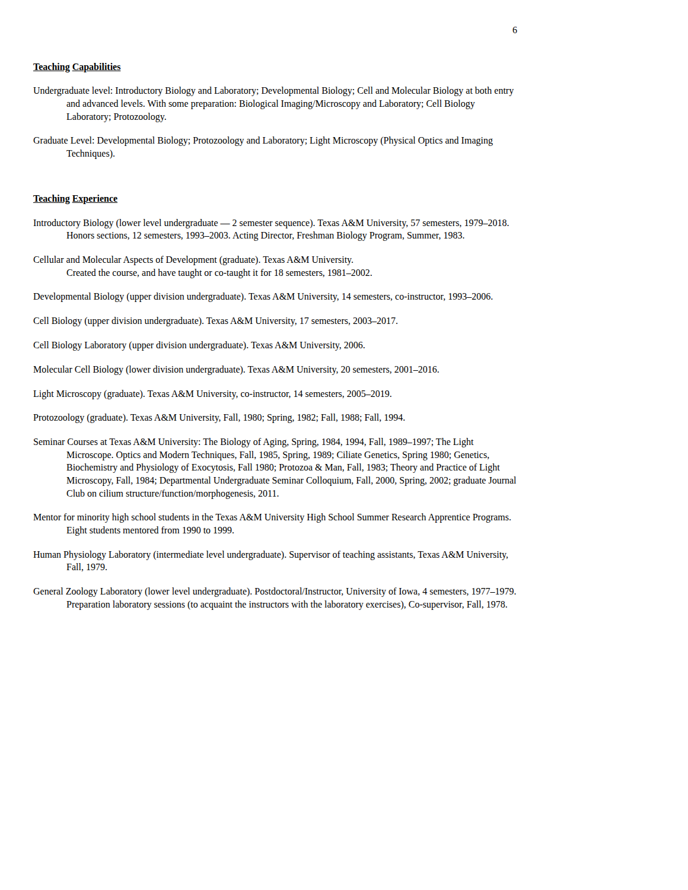6
Teaching Capabilities
Undergraduate level: Introductory Biology and Laboratory; Developmental Biology; Cell and Molecular Biology at both entry and advanced levels. With some preparation: Biological Imaging/Microscopy and Laboratory; Cell Biology Laboratory; Protozoology.
Graduate Level: Developmental Biology; Protozoology and Laboratory; Light Microscopy (Physical Optics and Imaging Techniques).
Teaching Experience
Introductory Biology (lower level undergraduate — 2 semester sequence). Texas A&M University, 57 semesters, 1979–2018. Honors sections, 12 semesters, 1993–2003. Acting Director, Freshman Biology Program, Summer, 1983.
Cellular and Molecular Aspects of Development (graduate). Texas A&M University.
Created the course, and have taught or co-taught it for 18 semesters, 1981–2002.
Developmental Biology (upper division undergraduate). Texas A&M University, 14 semesters, co-instructor, 1993–2006.
Cell Biology (upper division undergraduate). Texas A&M University, 17 semesters, 2003–2017.
Cell Biology Laboratory (upper division undergraduate). Texas A&M University, 2006.
Molecular Cell Biology (lower division undergraduate). Texas A&M University, 20 semesters, 2001–2016.
Light Microscopy (graduate). Texas A&M University, co-instructor, 14 semesters, 2005–2019.
Protozoology (graduate). Texas A&M University, Fall, 1980; Spring, 1982; Fall, 1988; Fall, 1994.
Seminar Courses at Texas A&M University: The Biology of Aging, Spring, 1984, 1994, Fall, 1989–1997; The Light Microscope. Optics and Modern Techniques, Fall, 1985, Spring, 1989; Ciliate Genetics, Spring 1980; Genetics, Biochemistry and Physiology of Exocytosis, Fall 1980; Protozoa & Man, Fall, 1983; Theory and Practice of Light Microscopy, Fall, 1984; Departmental Undergraduate Seminar Colloquium, Fall, 2000, Spring, 2002; graduate Journal Club on cilium structure/function/morphogenesis, 2011.
Mentor for minority high school students in the Texas A&M University High School Summer Research Apprentice Programs. Eight students mentored from 1990 to 1999.
Human Physiology Laboratory (intermediate level undergraduate). Supervisor of teaching assistants, Texas A&M University, Fall, 1979.
General Zoology Laboratory (lower level undergraduate). Postdoctoral/Instructor, University of Iowa, 4 semesters, 1977–1979. Preparation laboratory sessions (to acquaint the instructors with the laboratory exercises), Co-supervisor, Fall, 1978.